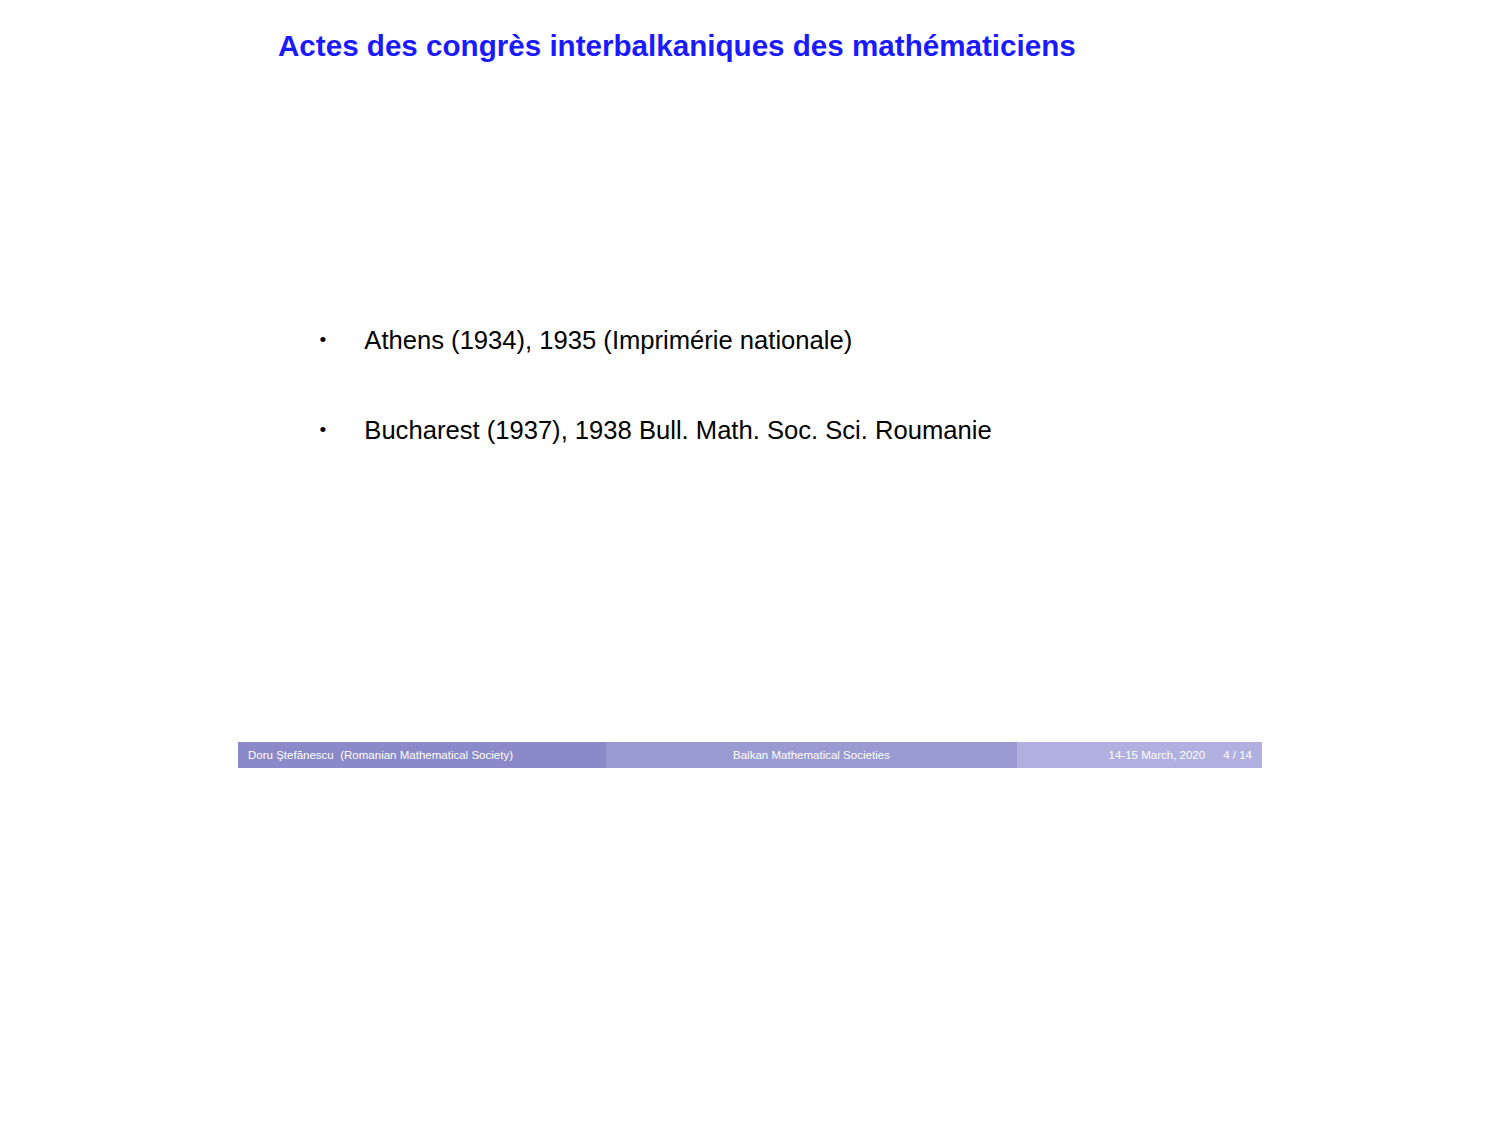Actes des congrès interbalkaniques des mathématiciens
Athens (1934), 1935 (Imprimérie nationale)
Bucharest (1937), 1938 Bull. Math. Soc. Sci. Roumanie
Doru Ştefănescu (Romanian Mathematical Society)
Balkan Mathematical Societies
14-15 March, 20204 / 14